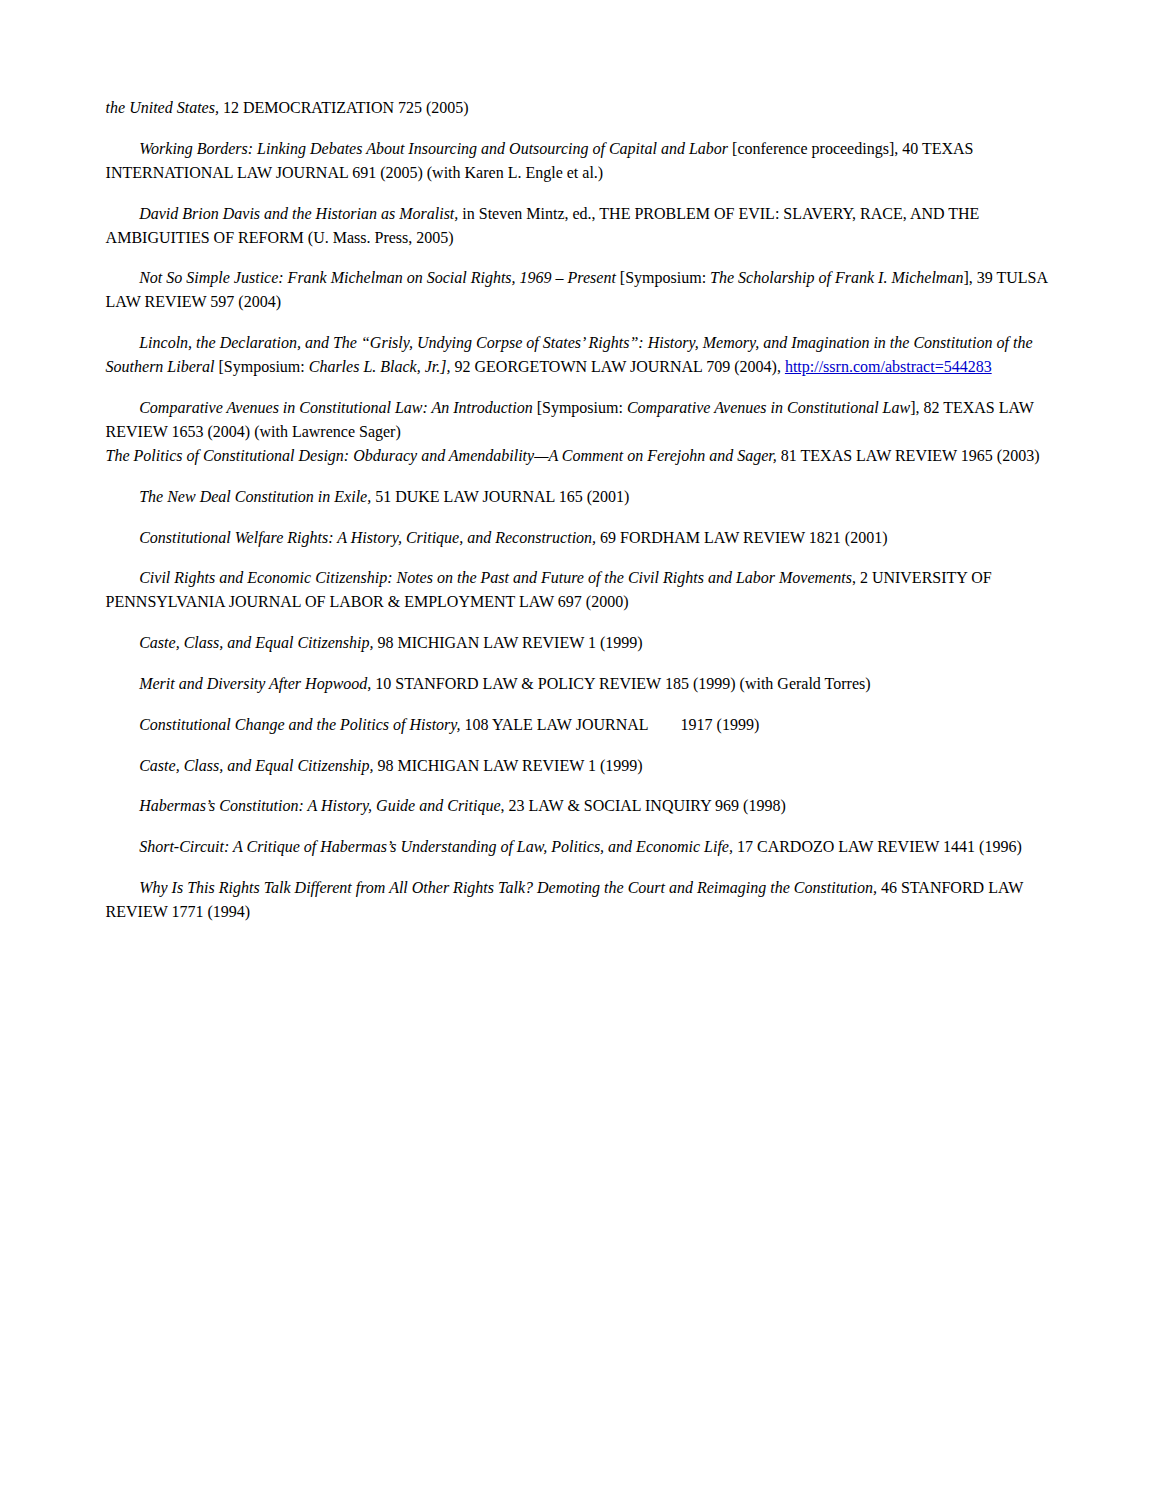the United States, 12 DEMOCRATIZATION 725 (2005)
Working Borders: Linking Debates About Insourcing and Outsourcing of Capital and Labor [conference proceedings], 40 TEXAS INTERNATIONAL LAW JOURNAL 691 (2005) (with Karen L. Engle et al.)
David Brion Davis and the Historian as Moralist, in Steven Mintz, ed., THE PROBLEM OF EVIL: SLAVERY, RACE, AND THE AMBIGUITIES OF REFORM (U. Mass. Press, 2005)
Not So Simple Justice: Frank Michelman on Social Rights, 1969 – Present [Symposium: The Scholarship of Frank I. Michelman], 39 TULSA LAW REVIEW 597 (2004)
Lincoln, the Declaration, and The “Grisly, Undying Corpse of States’ Rights”: History, Memory, and Imagination in the Constitution of the Southern Liberal [Symposium: Charles L. Black, Jr.], 92 GEORGETOWN LAW JOURNAL 709 (2004), http://ssrn.com/abstract=544283
Comparative Avenues in Constitutional Law: An Introduction [Symposium: Comparative Avenues in Constitutional Law], 82 TEXAS LAW REVIEW 1653 (2004) (with Lawrence Sager)
The Politics of Constitutional Design: Obduracy and Amendability—A Comment on Ferejohn and Sager, 81 TEXAS LAW REVIEW 1965 (2003)
The New Deal Constitution in Exile, 51 DUKE LAW JOURNAL 165 (2001)
Constitutional Welfare Rights: A History, Critique, and Reconstruction, 69 FORDHAM LAW REVIEW 1821 (2001)
Civil Rights and Economic Citizenship: Notes on the Past and Future of the Civil Rights and Labor Movements, 2 UNIVERSITY OF PENNSYLVANIA JOURNAL OF LABOR & EMPLOYMENT LAW 697 (2000)
Caste, Class, and Equal Citizenship, 98 MICHIGAN LAW REVIEW 1 (1999)
Merit and Diversity After Hopwood, 10 STANFORD LAW & POLICY REVIEW 185 (1999) (with Gerald Torres)
Constitutional Change and the Politics of History, 108 YALE LAW JOURNAL 1917 (1999)
Caste, Class, and Equal Citizenship, 98 MICHIGAN LAW REVIEW 1 (1999)
Habermas’s Constitution: A History, Guide and Critique, 23 LAW & SOCIAL INQUIRY 969 (1998)
Short-Circuit: A Critique of Habermas’s Understanding of Law, Politics, and Economic Life, 17 CARDOZO LAW REVIEW 1441 (1996)
Why Is This Rights Talk Different from All Other Rights Talk? Demoting the Court and Reimaging the Constitution, 46 STANFORD LAW REVIEW 1771 (1994)